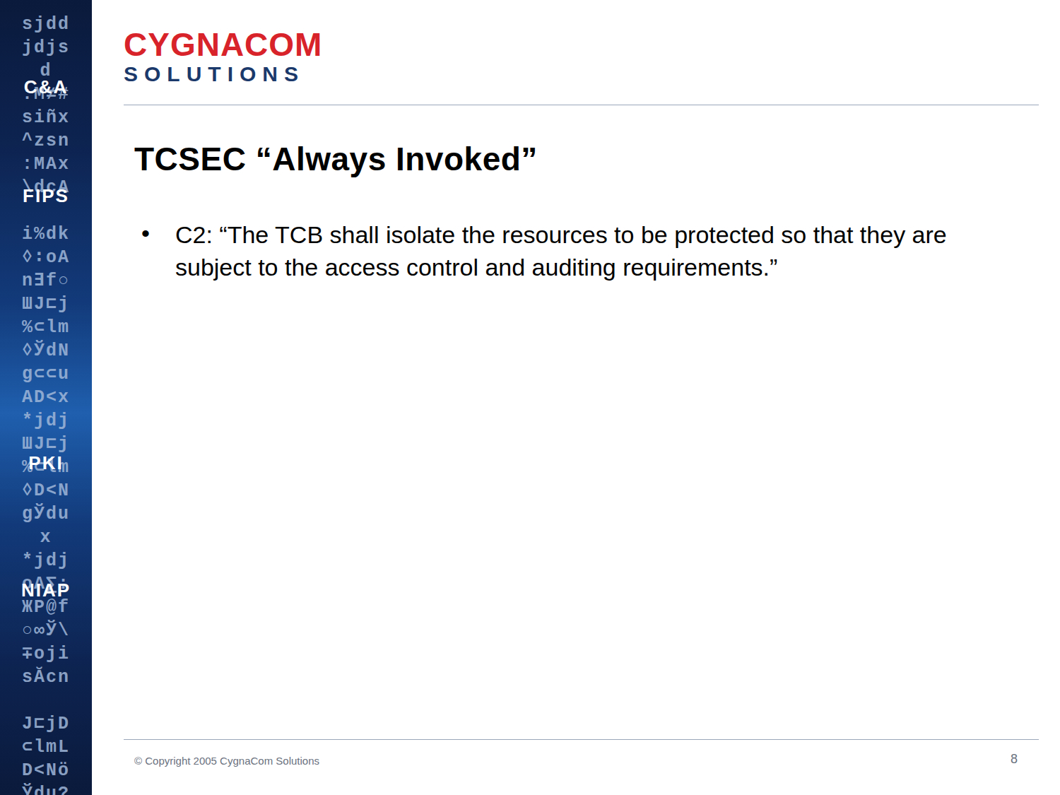sjdd jdjs d :M≠# siñx ^zsn :MAx \dcA i%dk ◊∶oA n∃f○ ШJ⊏j %⊂lm ◊ЎdN g⊂⊂u AD<x *jdj ШJ⊏j %⊂lm ◊D<N gЎdu x *jdj oA∑: ЖP@f ○∞Ў\ ∓oji sĂcn J⊏jD ⊂lmL D<Nö Ўdu? f%≠p jdjs df%≠ ≠%≠d
C&A
FIPS
PKI
NIAP
CYGNACOM
SOLUTIONS
TCSEC “Always Invoked”
C2: “The TCB shall isolate the resources to be protected so that they are subject to the access control and auditing requirements.”
© Copyright 2005 CygnaCom Solutions
8